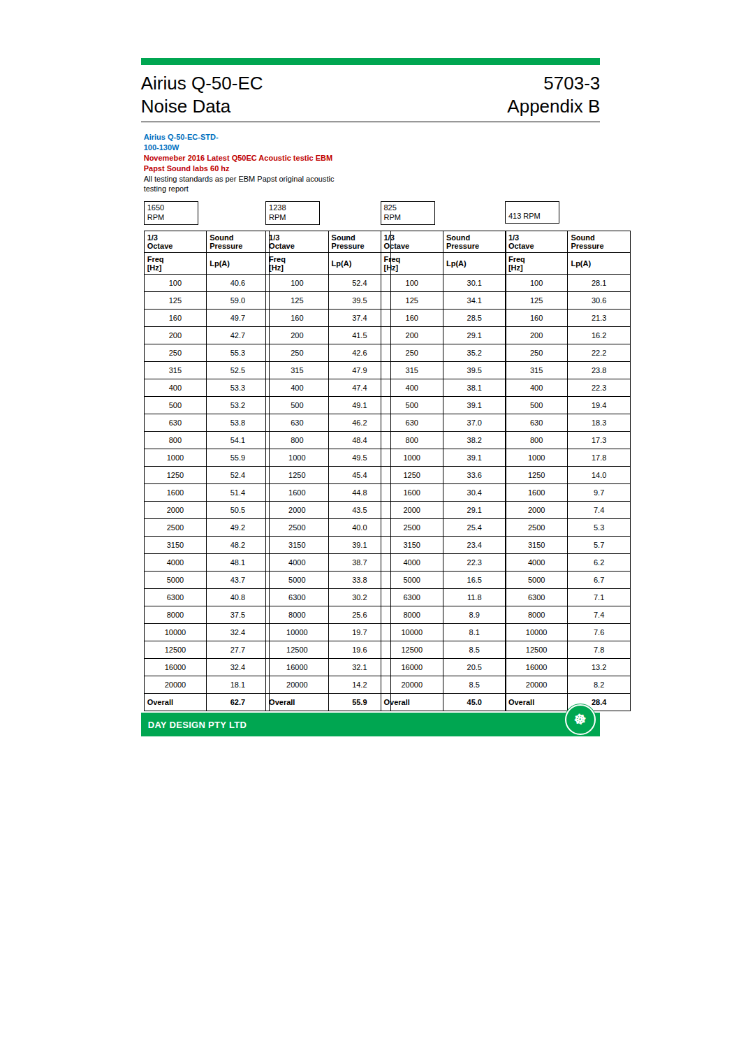Airius Q-50-EC
Noise Data
5703-3
Appendix B
Airius Q-50-EC-STD-
100-130W
Novemeber 2016 Latest Q50EC Acoustic testic EBM
Papst Sound labs 60 hz
All testing standards as per EBM Papst original acoustic
testing report
1650
RPM
1238
RPM
825
RPM
413 RPM
| 1/3 Octave | Sound Pressure |
| --- | --- |
| Freq [Hz] | Lp(A) |
| 100 | 40.6 |
| 125 | 59.0 |
| 160 | 49.7 |
| 200 | 42.7 |
| 250 | 55.3 |
| 315 | 52.5 |
| 400 | 53.3 |
| 500 | 53.2 |
| 630 | 53.8 |
| 800 | 54.1 |
| 1000 | 55.9 |
| 1250 | 52.4 |
| 1600 | 51.4 |
| 2000 | 50.5 |
| 2500 | 49.2 |
| 3150 | 48.2 |
| 4000 | 48.1 |
| 5000 | 43.7 |
| 6300 | 40.8 |
| 8000 | 37.5 |
| 10000 | 32.4 |
| 12500 | 27.7 |
| 16000 | 32.4 |
| 20000 | 18.1 |
| Overall | 62.7 |
| 1/3 Octave | Sound Pressure |
| --- | --- |
| Freq [Hz] | Lp(A) |
| 100 | 52.4 |
| 125 | 39.5 |
| 160 | 37.4 |
| 200 | 41.5 |
| 250 | 42.6 |
| 315 | 47.9 |
| 400 | 47.4 |
| 500 | 49.1 |
| 630 | 46.2 |
| 800 | 48.4 |
| 1000 | 49.5 |
| 1250 | 45.4 |
| 1600 | 44.8 |
| 2000 | 43.5 |
| 2500 | 40.0 |
| 3150 | 39.1 |
| 4000 | 38.7 |
| 5000 | 33.8 |
| 6300 | 30.2 |
| 8000 | 25.6 |
| 10000 | 19.7 |
| 12500 | 19.6 |
| 16000 | 32.1 |
| 20000 | 14.2 |
| Overall | 55.9 |
| 1/3 Octave | Sound Pressure |
| --- | --- |
| Freq [Hz] | Lp(A) |
| 100 | 30.1 |
| 125 | 34.1 |
| 160 | 28.5 |
| 200 | 29.1 |
| 250 | 35.2 |
| 315 | 39.5 |
| 400 | 38.1 |
| 500 | 39.1 |
| 630 | 37.0 |
| 800 | 38.2 |
| 1000 | 39.1 |
| 1250 | 33.6 |
| 1600 | 30.4 |
| 2000 | 29.1 |
| 2500 | 25.4 |
| 3150 | 23.4 |
| 4000 | 22.3 |
| 5000 | 16.5 |
| 6300 | 11.8 |
| 8000 | 8.9 |
| 10000 | 8.1 |
| 12500 | 8.5 |
| 16000 | 20.5 |
| 20000 | 8.5 |
| Overall | 45.0 |
| 1/3 Octave | Sound Pressure |
| --- | --- |
| Freq [Hz] | Lp(A) |
| 100 | 28.1 |
| 125 | 30.6 |
| 160 | 21.3 |
| 200 | 16.2 |
| 250 | 22.2 |
| 315 | 23.8 |
| 400 | 22.3 |
| 500 | 19.4 |
| 630 | 18.3 |
| 800 | 17.3 |
| 1000 | 17.8 |
| 1250 | 14.0 |
| 1600 | 9.7 |
| 2000 | 7.4 |
| 2500 | 5.3 |
| 3150 | 5.7 |
| 4000 | 6.2 |
| 5000 | 6.7 |
| 6300 | 7.1 |
| 8000 | 7.4 |
| 10000 | 7.6 |
| 12500 | 7.8 |
| 16000 | 13.2 |
| 20000 | 8.2 |
| Overall | 28.4 |
DAY DESIGN PTY LTD
☸